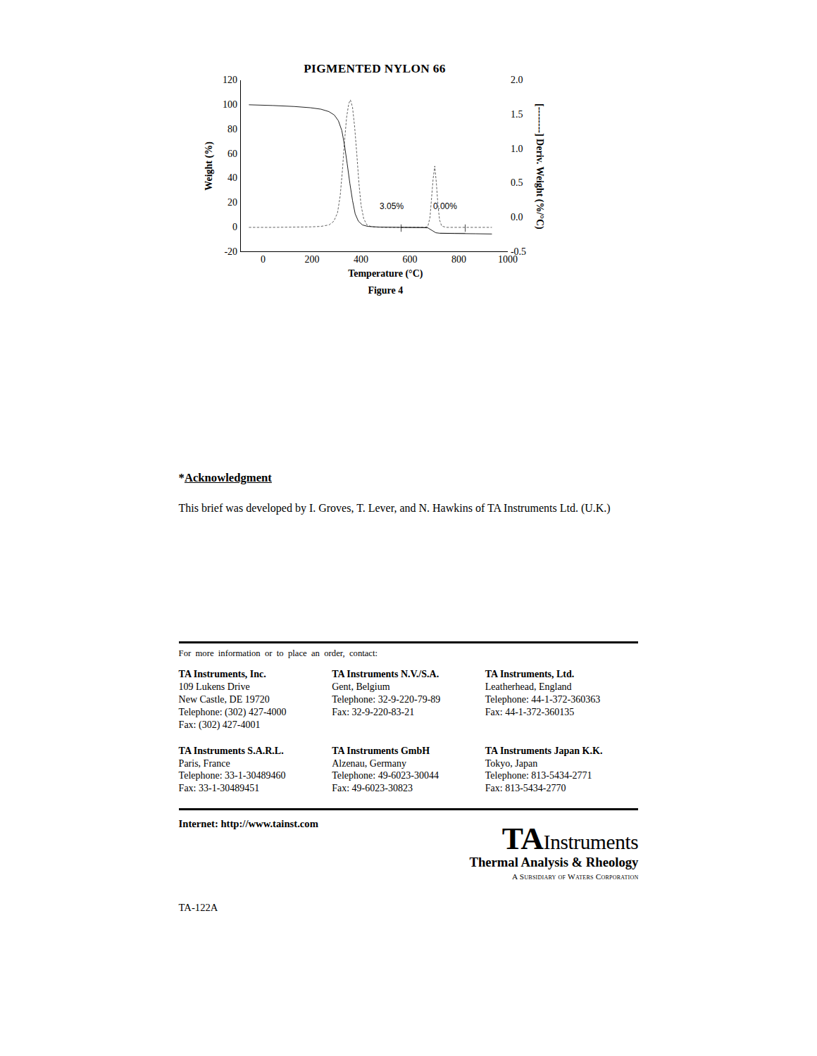PIGMENTED NYLON 66
Weight (%)
120 100 80 60 40 20 0 -20
3.05% 0.00%
2.0 1.5 1.0 0.5 0.0 -0.5
[--------] Deriv. Weight (%/°C)
0 200 400 600 800 1000
Temperature (°C)
Figure 4
*Acknowledgment
This brief was developed by I. Groves, T. Lever, and N. Hawkins of TA Instruments Ltd. (U.K.)
For more information or to place an order, contact:
| TA Instruments, Inc. 109 Lukens Drive New Castle, DE 19720 Telephone: (302) 427-4000 Fax: (302) 427-4001 | TA Instruments N.V./S.A. Gent, Belgium Telephone: 32-9-220-79-89 Fax: 32-9-220-83-21 | TA Instruments, Ltd. Leatherhead, England Telephone: 44-1-372-360363 Fax: 44-1-372-360135 |
| TA Instruments S.A.R.L. Paris, France Telephone: 33-1-30489460 Fax: 33-1-30489451 | TA Instruments GmbH Alzenau, Germany Telephone: 49-6023-30044 Fax: 49-6023-30823 | TA Instruments Japan K.K. Tokyo, Japan Telephone: 813-5434-2771 Fax: 813-5434-2770 |
Internet: http://www.tainst.com
TA Instruments
Thermal Analysis & Rheology
A Subsidiary of Waters Corporation
TA-122A